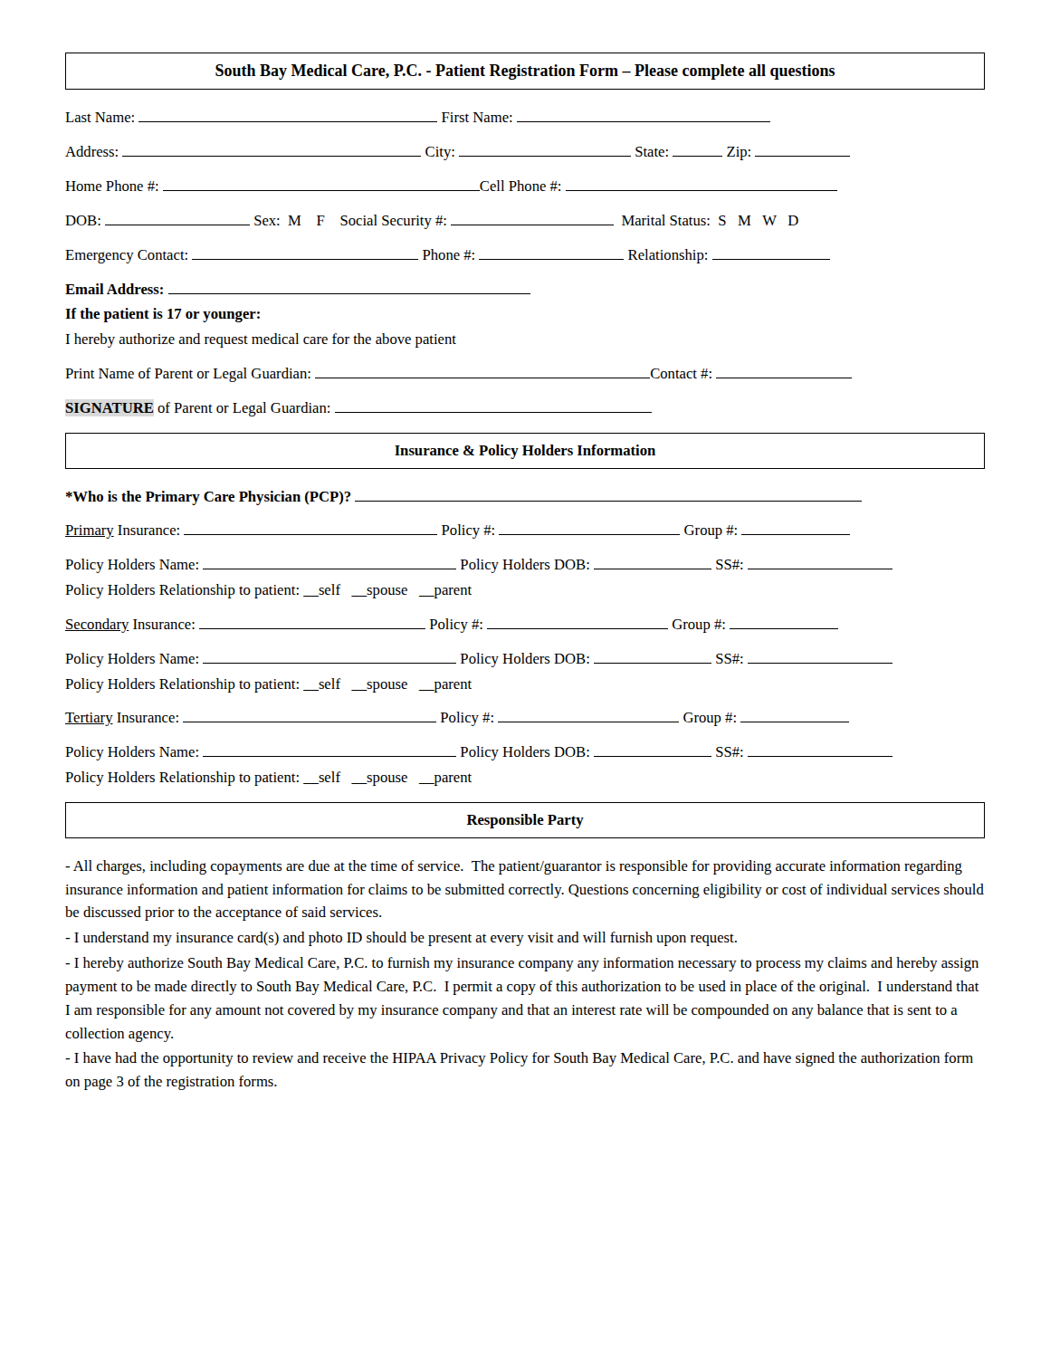South Bay Medical Care, P.C. - Patient Registration Form – Please complete all questions
Last Name: First Name:
Address: City: State: Zip:
Home Phone #: Cell Phone #:
DOB: Sex: M F Social Security #: Marital Status: S M W D
Emergency Contact: Phone #: Relationship:
Email Address:
If the patient is 17 or younger:
I hereby authorize and request medical care for the above patient
Print Name of Parent or Legal Guardian: Contact #:
SIGNATURE of Parent or Legal Guardian:
Insurance & Policy Holders Information
*Who is the Primary Care Physician (PCP)?
Primary Insurance: Policy #: Group #:
Policy Holders Name: Policy Holders DOB: SS#:
Policy Holders Relationship to patient: __self __spouse __parent
Secondary Insurance: Policy #: Group #:
Policy Holders Name: Policy Holders DOB: SS#:
Policy Holders Relationship to patient: __self __spouse __parent
Tertiary Insurance: Policy #: Group #:
Policy Holders Name: Policy Holders DOB: SS#:
Policy Holders Relationship to patient: __self __spouse __parent
Responsible Party
- All charges, including copayments are due at the time of service. The patient/guarantor is responsible for providing accurate information regarding insurance information and patient information for claims to be submitted correctly. Questions concerning eligibility or cost of individual services should be discussed prior to the acceptance of said services.
- I understand my insurance card(s) and photo ID should be present at every visit and will furnish upon request.
- I hereby authorize South Bay Medical Care, P.C. to furnish my insurance company any information necessary to process my claims and hereby assign payment to be made directly to South Bay Medical Care, P.C. I permit a copy of this authorization to be used in place of the original. I understand that I am responsible for any amount not covered by my insurance company and that an interest rate will be compounded on any balance that is sent to a collection agency.
- I have had the opportunity to review and receive the HIPAA Privacy Policy for South Bay Medical Care, P.C. and have signed the authorization form on page 3 of the registration forms.